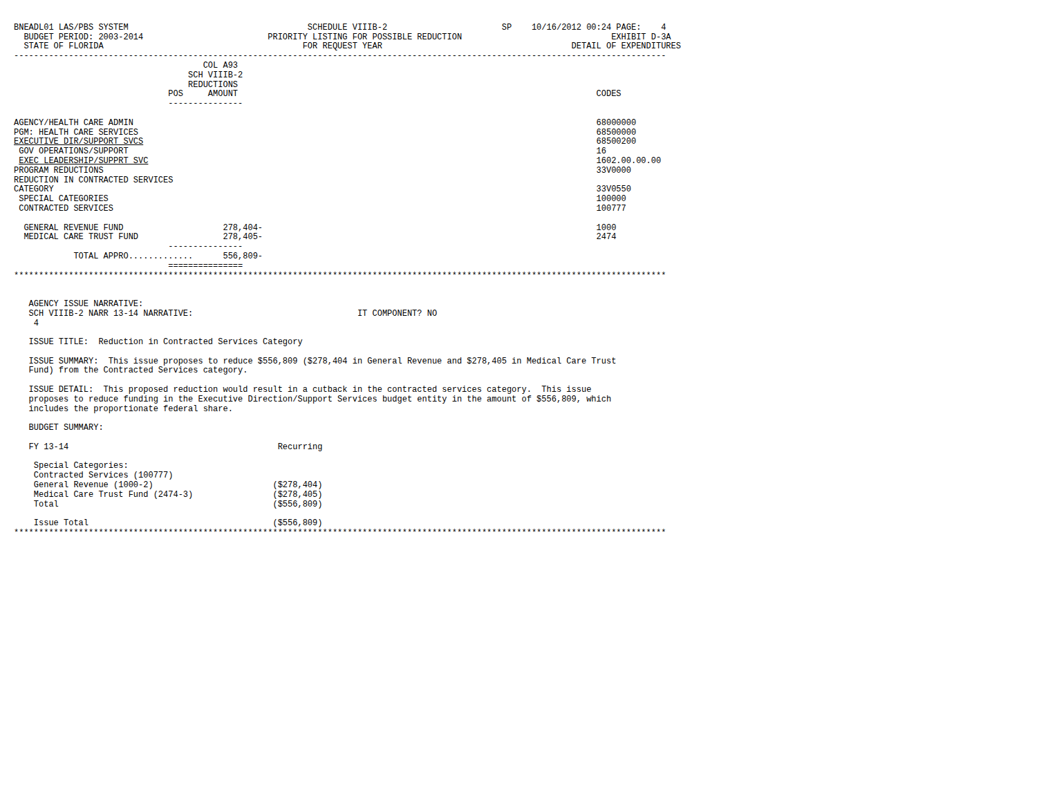BNEADL01 LAS/PBS SYSTEM SCHEDULE VIIIB-2 SP 10/16/2012 00:24 PAGE: 4 BUDGET PERIOD: 2003-2014 PRIORITY LISTING FOR POSSIBLE REDUCTION EXHIBIT D-3A STATE OF FLORIDA FOR REQUEST YEAR DETAIL OF EXPENDITURES ----------------------------------------------------------------------------------------------------------------------------------- COL A93 SCH VIIIB-2 REDUCTIONS POS AMOUNT CODES --------------- AGENCY/HEALTH CARE ADMIN 68000000 PGM: HEALTH CARE SERVICES 68500000 EXECUTIVE DIR/SUPPORT SVCS 68500200 GOV OPERATIONS/SUPPORT 16 EXEC LEADERSHIP/SUPPRT SVC 1602.00.00.00 PROGRAM REDUCTIONS 33V0000 REDUCTION IN CONTRACTED SERVICES CATEGORY 33V0550 SPECIAL CATEGORIES 100000 CONTRACTED SERVICES 100777 GENERAL REVENUE FUND 278,404- 1000 MEDICAL CARE TRUST FUND 278,405- 2474 --------------- TOTAL APPRO............. 556,809- =============== *********************************************************************************************************************************** AGENCY ISSUE NARRATIVE: SCH VIIIB-2 NARR 13-14 NARRATIVE: IT COMPONENT? NO 4 ISSUE TITLE: Reduction in Contracted Services Category ISSUE SUMMARY: This issue proposes to reduce $556,809 ($278,404 in General Revenue and $278,405 in Medical Care Trust Fund) from the Contracted Services category. ISSUE DETAIL: This proposed reduction would result in a cutback in the contracted services category. This issue proposes to reduce funding in the Executive Direction/Support Services budget entity in the amount of $556,809, which includes the proportionate federal share. BUDGET SUMMARY: FY 13-14 Recurring Special Categories: Contracted Services (100777) General Revenue (1000-2) ($278,404) Medical Care Trust Fund (2474-3) ($278,405) Total ($556,809) Issue Total ($556,809) ***********************************************************************************************************************************